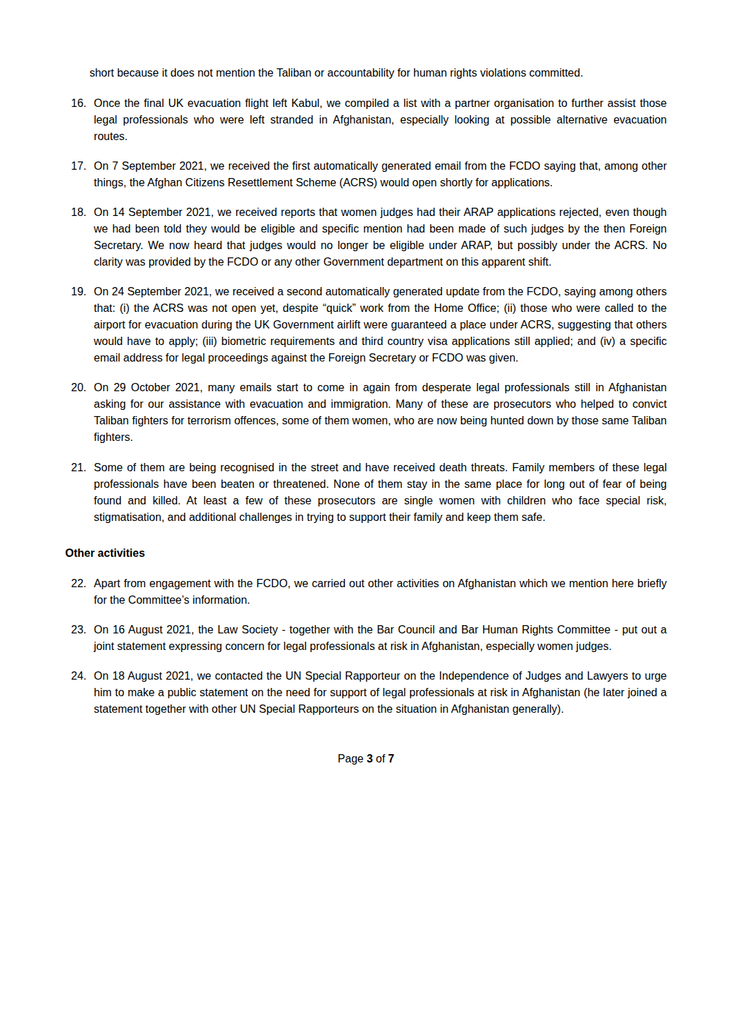short because it does not mention the Taliban or accountability for human rights violations committed.
Once the final UK evacuation flight left Kabul, we compiled a list with a partner organisation to further assist those legal professionals who were left stranded in Afghanistan, especially looking at possible alternative evacuation routes.
On 7 September 2021, we received the first automatically generated email from the FCDO saying that, among other things, the Afghan Citizens Resettlement Scheme (ACRS) would open shortly for applications.
On 14 September 2021, we received reports that women judges had their ARAP applications rejected, even though we had been told they would be eligible and specific mention had been made of such judges by the then Foreign Secretary. We now heard that judges would no longer be eligible under ARAP, but possibly under the ACRS. No clarity was provided by the FCDO or any other Government department on this apparent shift.
On 24 September 2021, we received a second automatically generated update from the FCDO, saying among others that: (i) the ACRS was not open yet, despite “quick” work from the Home Office; (ii) those who were called to the airport for evacuation during the UK Government airlift were guaranteed a place under ACRS, suggesting that others would have to apply; (iii) biometric requirements and third country visa applications still applied; and (iv) a specific email address for legal proceedings against the Foreign Secretary or FCDO was given.
On 29 October 2021, many emails start to come in again from desperate legal professionals still in Afghanistan asking for our assistance with evacuation and immigration. Many of these are prosecutors who helped to convict Taliban fighters for terrorism offences, some of them women, who are now being hunted down by those same Taliban fighters.
Some of them are being recognised in the street and have received death threats. Family members of these legal professionals have been beaten or threatened. None of them stay in the same place for long out of fear of being found and killed. At least a few of these prosecutors are single women with children who face special risk, stigmatisation, and additional challenges in trying to support their family and keep them safe.
Other activities
Apart from engagement with the FCDO, we carried out other activities on Afghanistan which we mention here briefly for the Committee’s information.
On 16 August 2021, the Law Society - together with the Bar Council and Bar Human Rights Committee - put out a joint statement expressing concern for legal professionals at risk in Afghanistan, especially women judges.
On 18 August 2021, we contacted the UN Special Rapporteur on the Independence of Judges and Lawyers to urge him to make a public statement on the need for support of legal professionals at risk in Afghanistan (he later joined a statement together with other UN Special Rapporteurs on the situation in Afghanistan generally).
Page 3 of 7